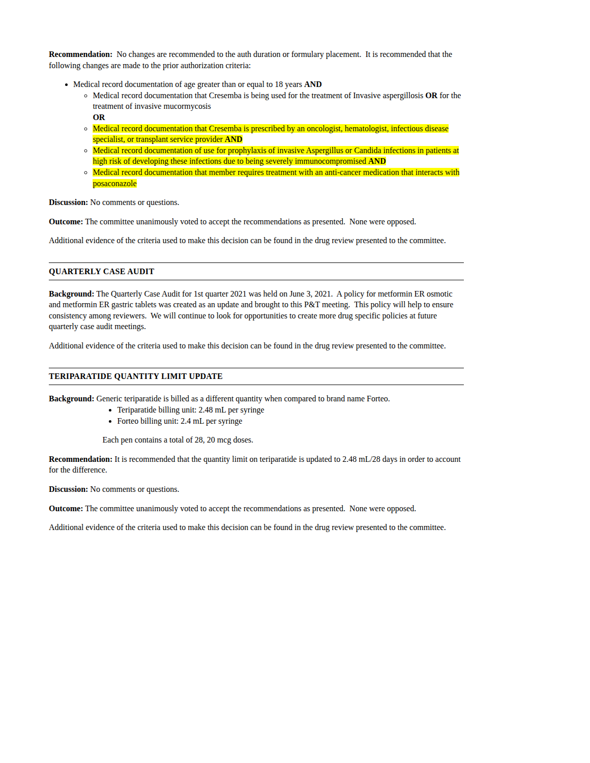Recommendation: No changes are recommended to the auth duration or formulary placement. It is recommended that the following changes are made to the prior authorization criteria:
Medical record documentation of age greater than or equal to 18 years AND
Medical record documentation that Cresemba is being used for the treatment of Invasive aspergillosis OR for the treatment of invasive mucormycosis
OR
Medical record documentation that Cresemba is prescribed by an oncologist, hematologist, infectious disease specialist, or transplant service provider AND
Medical record documentation of use for prophylaxis of invasive Aspergillus or Candida infections in patients at high risk of developing these infections due to being severely immunocompromised AND
Medical record documentation that member requires treatment with an anti-cancer medication that interacts with posaconazole
Discussion: No comments or questions.
Outcome: The committee unanimously voted to accept the recommendations as presented. None were opposed.
Additional evidence of the criteria used to make this decision can be found in the drug review presented to the committee.
QUARTERLY CASE AUDIT
Background: The Quarterly Case Audit for 1st quarter 2021 was held on June 3, 2021. A policy for metformin ER osmotic and metformin ER gastric tablets was created as an update and brought to this P&T meeting. This policy will help to ensure consistency among reviewers. We will continue to look for opportunities to create more drug specific policies at future quarterly case audit meetings.
Additional evidence of the criteria used to make this decision can be found in the drug review presented to the committee.
TERIPARATIDE QUANTITY LIMIT UPDATE
Background: Generic teriparatide is billed as a different quantity when compared to brand name Forteo.
Teriparatide billing unit: 2.48 mL per syringe
Forteo billing unit: 2.4 mL per syringe
Each pen contains a total of 28, 20 mcg doses.
Recommendation: It is recommended that the quantity limit on teriparatide is updated to 2.48 mL/28 days in order to account for the difference.
Discussion: No comments or questions.
Outcome: The committee unanimously voted to accept the recommendations as presented. None were opposed.
Additional evidence of the criteria used to make this decision can be found in the drug review presented to the committee.